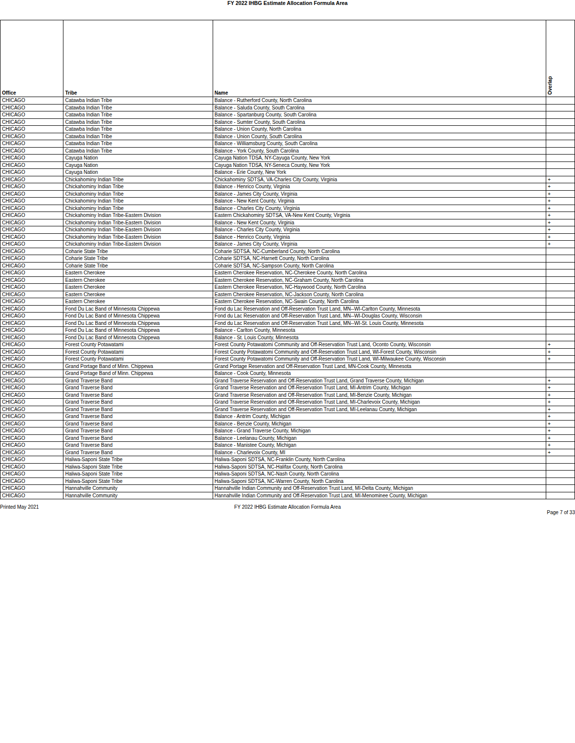FY 2022 IHBG Estimate Allocation Formula Area
| Office | Tribe | Name | Overlap |
| --- | --- | --- | --- |
| CHICAGO | Catawba Indian Tribe | Balance - Rutherford County, North Carolina | |
| CHICAGO | Catawba Indian Tribe | Balance - Saluda County, South Carolina | |
| CHICAGO | Catawba Indian Tribe | Balance - Spartanburg County, South Carolina | |
| CHICAGO | Catawba Indian Tribe | Balance - Sumter County, South Carolina | |
| CHICAGO | Catawba Indian Tribe | Balance - Union County, North Carolina | |
| CHICAGO | Catawba Indian Tribe | Balance - Union County, South Carolina | |
| CHICAGO | Catawba Indian Tribe | Balance - Williamsburg County, South Carolina | |
| CHICAGO | Catawba Indian Tribe | Balance - York County, South Carolina | |
| CHICAGO | Cayuga Nation | Cayuga Nation TDSA, NY-Cayuga County, New York | |
| CHICAGO | Cayuga Nation | Cayuga Nation TDSA, NY-Seneca County, New York | |
| CHICAGO | Cayuga Nation | Balance - Erie County, New York | |
| CHICAGO | Chickahominy Indian Tribe | Chickahominy SDTSA, VA-Charles City County, Virginia | + |
| CHICAGO | Chickahominy Indian Tribe | Balance - Henrico County, Virginia | + |
| CHICAGO | Chickahominy Indian Tribe | Balance - James City County, Virginia | + |
| CHICAGO | Chickahominy Indian Tribe | Balance - New Kent County, Virginia | + |
| CHICAGO | Chickahominy Indian Tribe | Balance - Charles City County, Virginia | + |
| CHICAGO | Chickahominy Indian Tribe-Eastern Division | Eastern Chickahominy SDTSA, VA-New Kent County, Virginia | + |
| CHICAGO | Chickahominy Indian Tribe-Eastern Division | Balance - New Kent County, Virginia | + |
| CHICAGO | Chickahominy Indian Tribe-Eastern Division | Balance - Charles City County, Virginia | + |
| CHICAGO | Chickahominy Indian Tribe-Eastern Division | Balance - Henrico County, Virginia | + |
| CHICAGO | Chickahominy Indian Tribe-Eastern Division | Balance - James City County, Virginia | + |
| CHICAGO | Coharie State Tribe | Coharie SDTSA, NC-Cumberland County, North Carolina | |
| CHICAGO | Coharie State Tribe | Coharie SDTSA, NC-Harnett County, North Carolina | |
| CHICAGO | Coharie State Tribe | Coharie SDTSA, NC-Sampson County, North Carolina | |
| CHICAGO | Eastern Cherokee | Eastern Cherokee Reservation, NC-Cherokee County, North Carolina | |
| CHICAGO | Eastern Cherokee | Eastern Cherokee Reservation, NC-Graham County, North Carolina | |
| CHICAGO | Eastern Cherokee | Eastern Cherokee Reservation, NC-Haywood County, North Carolina | |
| CHICAGO | Eastern Cherokee | Eastern Cherokee Reservation, NC-Jackson County, North Carolina | |
| CHICAGO | Eastern Cherokee | Eastern Cherokee Reservation, NC-Swain County, North Carolina | |
| CHICAGO | Fond Du Lac Band of Minnesota Chippewa | Fond du Lac Reservation and Off-Reservation Trust Land, MN--WI-Carlton County, Minnesota | |
| CHICAGO | Fond Du Lac Band of Minnesota Chippewa | Fond du Lac Reservation and Off-Reservation Trust Land, MN--WI-Douglas County, Wisconsin | |
| CHICAGO | Fond Du Lac Band of Minnesota Chippewa | Fond du Lac Reservation and Off-Reservation Trust Land, MN--WI-St. Louis County, Minnesota | |
| CHICAGO | Fond Du Lac Band of Minnesota Chippewa | Balance - Carlton County, Minnesota | |
| CHICAGO | Fond Du Lac Band of Minnesota Chippewa | Balance - St. Louis County, Minnesota | |
| CHICAGO | Forest County Potawatami | Forest County Potawatomi Community and Off-Reservation Trust Land, Oconto County, Wisconsin | + |
| CHICAGO | Forest County Potawatami | Forest County Potawatomi Community and Off-Reservation Trust Land, WI-Forest County, Wisconsin | + |
| CHICAGO | Forest County Potawatami | Forest County Potawatomi Community and Off-Reservation Trust Land, WI-Milwaukee County, Wisconsin | + |
| CHICAGO | Grand Portage Band of Minn. Chippewa | Grand Portage Reservation and Off-Reservation Trust Land, MN-Cook County, Minnesota | |
| CHICAGO | Grand Portage Band of Minn. Chippewa | Balance - Cook County, Minnesota | |
| CHICAGO | Grand Traverse Band | Grand Traverse Reservation and Off-Reservation Trust Land, Grand Traverse County, Michigan | + |
| CHICAGO | Grand Traverse Band | Grand Traverse Reservation and Off-Reservation Trust Land, MI-Antrim County, Michigan | + |
| CHICAGO | Grand Traverse Band | Grand Traverse Reservation and Off-Reservation Trust Land, MI-Benzie County, Michigan | + |
| CHICAGO | Grand Traverse Band | Grand Traverse Reservation and Off-Reservation Trust Land, MI-Charlevoix County, Michigan | + |
| CHICAGO | Grand Traverse Band | Grand Traverse Reservation and Off-Reservation Trust Land, MI-Leelanau County, Michigan | + |
| CHICAGO | Grand Traverse Band | Balance - Antrim County, Michigan | + |
| CHICAGO | Grand Traverse Band | Balance - Benzie County, Michigan | + |
| CHICAGO | Grand Traverse Band | Balance - Grand Traverse County, Michigan | + |
| CHICAGO | Grand Traverse Band | Balance - Leelanau County, Michigan | + |
| CHICAGO | Grand Traverse Band | Balance - Manistee County, Michigan | + |
| CHICAGO | Grand Traverse Band | Balance - Charlevoix County, MI | + |
| CHICAGO | Haliwa-Saponi State Tribe | Haliwa-Saponi SDTSA, NC-Franklin County, North Carolina | |
| CHICAGO | Haliwa-Saponi State Tribe | Haliwa-Saponi SDTSA, NC-Halifax County, North Carolina | |
| CHICAGO | Haliwa-Saponi State Tribe | Haliwa-Saponi SDTSA, NC-Nash County, North Carolina | |
| CHICAGO | Haliwa-Saponi State Tribe | Haliwa-Saponi SDTSA, NC-Warren County, North Carolina | |
| CHICAGO | Hannahville Community | Hannahville Indian Community and Off-Reservation Trust Land, MI-Delta County, Michigan | |
| CHICAGO | Hannahville Community | Hannahville Indian Community and Off-Reservation Trust Land, MI-Menominee County, Michigan | |
Printed May 2021
FY 2022 IHBG Estimate Allocation Formula Area
Page 7 of 33